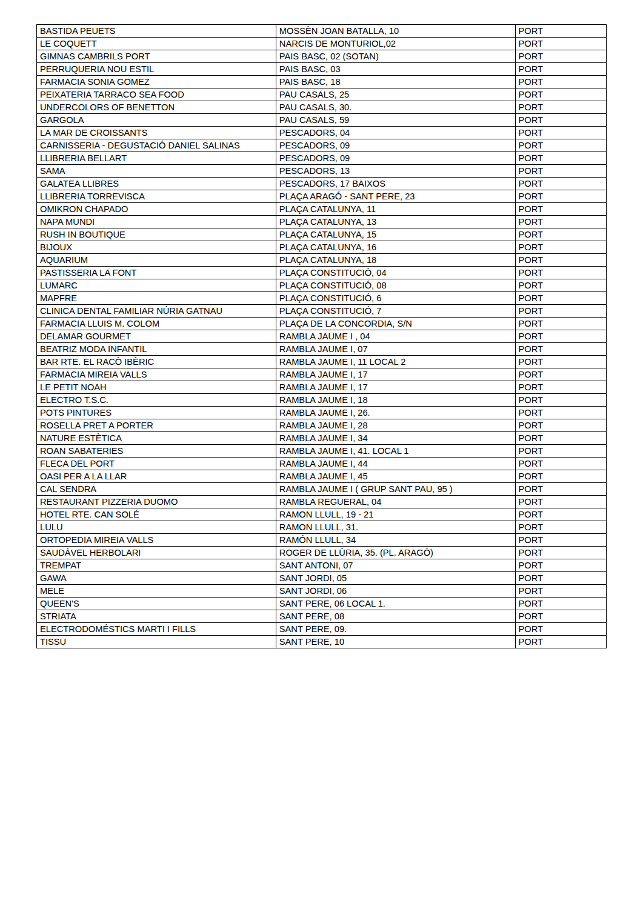| BASTIDA PEUETS | MOSSÈN JOAN BATALLA, 10 | PORT |
| LE COQUETT | NARCIS DE MONTURIOL,02 | PORT |
| GIMNAS CAMBRILS PORT | PAIS BASC, 02 (SOTAN) | PORT |
| PERRUQUERIA NOU ESTIL | PAIS BASC, 03 | PORT |
| FARMACIA SONIA GOMEZ | PAIS BASC, 18 | PORT |
| PEIXATERIA TARRACO SEA FOOD | PAU CASALS, 25 | PORT |
| UNDERCOLORS OF BENETTON | PAU CASALS, 30. | PORT |
| GARGOLA | PAU CASALS, 59 | PORT |
| LA MAR DE CROISSANTS | PESCADORS, 04 | PORT |
| CARNISSERIA - DEGUSTACIÓ DANIEL SALINAS | PESCADORS, 09 | PORT |
| LLIBRERIA BELLART | PESCADORS, 09 | PORT |
| SAMA | PESCADORS, 13 | PORT |
| GALATEA LLIBRES | PESCADORS, 17 BAIXOS | PORT |
| LLIBRERIA TORREVISCA | PLAÇA ARAGÓ - SANT PERE, 23 | PORT |
| OMIKRON CHAPADO | PLAÇA CATALUNYA, 11 | PORT |
| NAPA MUNDI | PLAÇA CATALUNYA, 13 | PORT |
| RUSH IN BOUTIQUE | PLAÇA CATALUNYA, 15 | PORT |
| BIJOUX | PLAÇA CATALUNYA, 16 | PORT |
| AQUARIUM | PLAÇA CATALUNYA, 18 | PORT |
| PASTISSERIA LA FONT | PLAÇA CONSTITUCIÓ, 04 | PORT |
| LUMARC | PLAÇA CONSTITUCIÓ, 08 | PORT |
| MAPFRE | PLAÇA CONSTITUCIÓ, 6 | PORT |
| CLINICA DENTAL FAMILIAR NÚRIA GATNAU | PLAÇA CONSTITUCIÓ, 7 | PORT |
| FARMACIA LLUIS M. COLOM | PLAÇA DE LA CONCORDIA, S/N | PORT |
| DELAMAR GOURMET | RAMBLA JAUME I , 04 | PORT |
| BEATRIZ MODA INFANTIL | RAMBLA JAUME I, 07 | PORT |
| BAR RTE. EL RACÒ IBÈRIC | RAMBLA JAUME I, 11 LOCAL 2 | PORT |
| FARMACIA MIREIA VALLS | RAMBLA JAUME I, 17 | PORT |
| LE PETIT NOAH | RAMBLA JAUME I, 17 | PORT |
| ELECTRO T.S.C. | RAMBLA JAUME I, 18 | PORT |
| POTS PINTURES | RAMBLA JAUME I, 26. | PORT |
| ROSELLA PRET A PORTER | RAMBLA JAUME I, 28 | PORT |
| NATURE ESTÈTICA | RAMBLA JAUME I, 34 | PORT |
| ROAN SABATERIES | RAMBLA JAUME I, 41. LOCAL 1 | PORT |
| FLECA DEL PORT | RAMBLA JAUME I, 44 | PORT |
| OASI PER A LA LLAR | RAMBLA JAUME I, 45 | PORT |
| CAL SENDRA | RAMBLA JAUME I ( GRUP SANT PAU, 95 ) | PORT |
| RESTAURANT PIZZERIA DUOMO | RAMBLA REGUERAL, 04 | PORT |
| HOTEL RTE. CAN SOLÉ | RAMON LLULL, 19 - 21 | PORT |
| LULU | RAMON LLULL, 31. | PORT |
| ORTOPEDIA MIREIA VALLS | RAMÓN LLULL, 34 | PORT |
| SAUDÀVEL HERBOLARI | ROGER DE LLÚRIA, 35. (PL. ARAGÓ) | PORT |
| TREMPAT | SANT ANTONI, 07 | PORT |
| GAWA | SANT JORDI, 05 | PORT |
| MELE | SANT JORDI, 06 | PORT |
| QUEEN'S | SANT PERE, 06 LOCAL 1. | PORT |
| STRIATA | SANT PERE, 08 | PORT |
| ELECTRODOMÉSTICS MARTI I FILLS | SANT PERE, 09. | PORT |
| TISSU | SANT PERE, 10 | PORT |